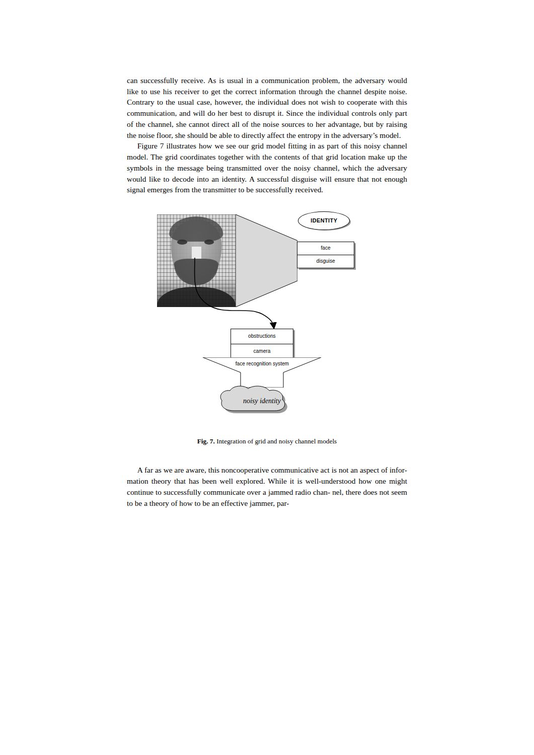can successfully receive. As is usual in a communication problem, the adversary would like to use his receiver to get the correct information through the channel despite noise. Contrary to the usual case, however, the individual does not wish to cooperate with this communication, and will do her best to disrupt it. Since the individual controls only part of the channel, she cannot direct all of the noise sources to her advantage, but by raising the noise floor, she should be able to directly affect the entropy in the adversary’s model.
Figure 7 illustrates how we see our grid model fitting in as part of this noisy channel model. The grid coordinates together with the contents of that grid location make up the symbols in the message being transmitted over the noisy channel, which the adversary would like to decode into an identity. A successful disguise will ensure that not enough signal emerges from the transmitter to be successfully received.
IDENTITY
face
disguise
obstructions
camera
face recognition system
noisy identity
Fig. 7. Integration of grid and noisy channel models
A far as we are aware, this noncooperative communicative act is not an aspect of information theory that has been well explored. While it is well-understood how one might continue to successfully communicate over a jammed radio chan- nel, there does not seem to be a theory of how to be an effective jammer, par-